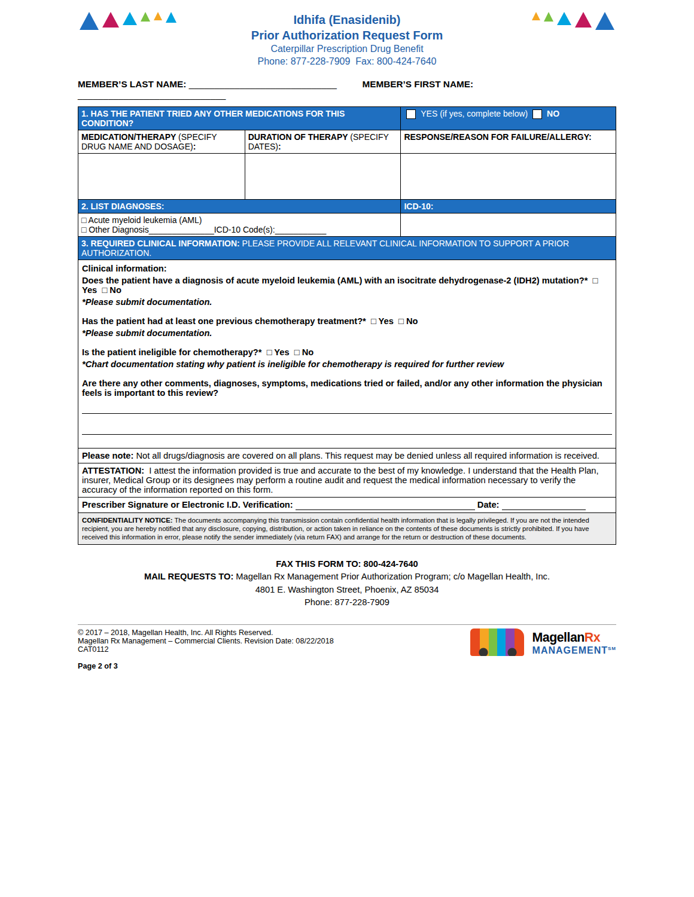Idhifa (Enasidenib)
Prior Authorization Request Form
Caterpillar Prescription Drug Benefit
Phone: 877-228-7909 Fax: 800-424-7640
MEMBER’S LAST NAME: _____________________________ MEMBER’S FIRST NAME: _____________________________
| 1. HAS THE PATIENT TRIED ANY OTHER MEDICATIONS FOR THIS CONDITION? | YES (if yes, complete below) NO |
| MEDICATION/THERAPY (SPECIFY DRUG NAME AND DOSAGE) : | DURATION OF THERAPY (SPECIFY DATES) : | RESPONSE/REASON FOR FAILURE/ALLERGY: |
| 2. LIST DIAGNOSES: | ICD-10: |
| □ Acute myeloid leukemia (AML) □ Other Diagnosis______________ICD-10 Code(s):___________ | |
| 3. REQUIRED CLINICAL INFORMATION: PLEASE PROVIDE ALL RELEVANT CLINICAL INFORMATION TO SUPPORT A PRIOR AUTHORIZATION. |
Clinical information:
Does the patient have a diagnosis of acute myeloid leukemia (AML) with an isocitrate dehydrogenase-2 (IDH2) mutation?* □ Yes □ No
*Please submit documentation.
Has the patient had at least one previous chemotherapy treatment?* □ Yes □ No
*Please submit documentation.
Is the patient ineligible for chemotherapy?* □ Yes □ No
*Chart documentation stating why patient is ineligible for chemotherapy is required for further review
Are there any other comments, diagnoses, symptoms, medications tried or failed, and/or any other information the physician feels is important to this review?
Please note: Not all drugs/diagnosis are covered on all plans. This request may be denied unless all required information is received.
ATTESTATION: I attest the information provided is true and accurate to the best of my knowledge. I understand that the Health Plan, insurer, Medical Group or its designees may perform a routine audit and request the medical information necessary to verify the accuracy of the information reported on this form.
Prescriber Signature or Electronic I.D. Verification: Date:
CONFIDENTIALITY NOTICE: The documents accompanying this transmission contain confidential health information that is legally privileged. If you are not the intended recipient, you are hereby notified that any disclosure, copying, distribution, or action taken in reliance on the contents of these documents is strictly prohibited. If you have received this information in error, please notify the sender immediately (via return FAX) and arrange for the return or destruction of these documents.
FAX THIS FORM TO: 800-424-7640
MAIL REQUESTS TO: Magellan Rx Management Prior Authorization Program; c/o Magellan Health, Inc.
4801 E. Washington Street, Phoenix, AZ 85034
Phone: 877-228-7909
© 2017 – 2018, Magellan Health, Inc. All Rights Reserved.
Magellan Rx Management – Commercial Clients. Revision Date: 08/22/2018
CAT0112
Page 2 of 3
MagellanRx
MANAGEMENTSM